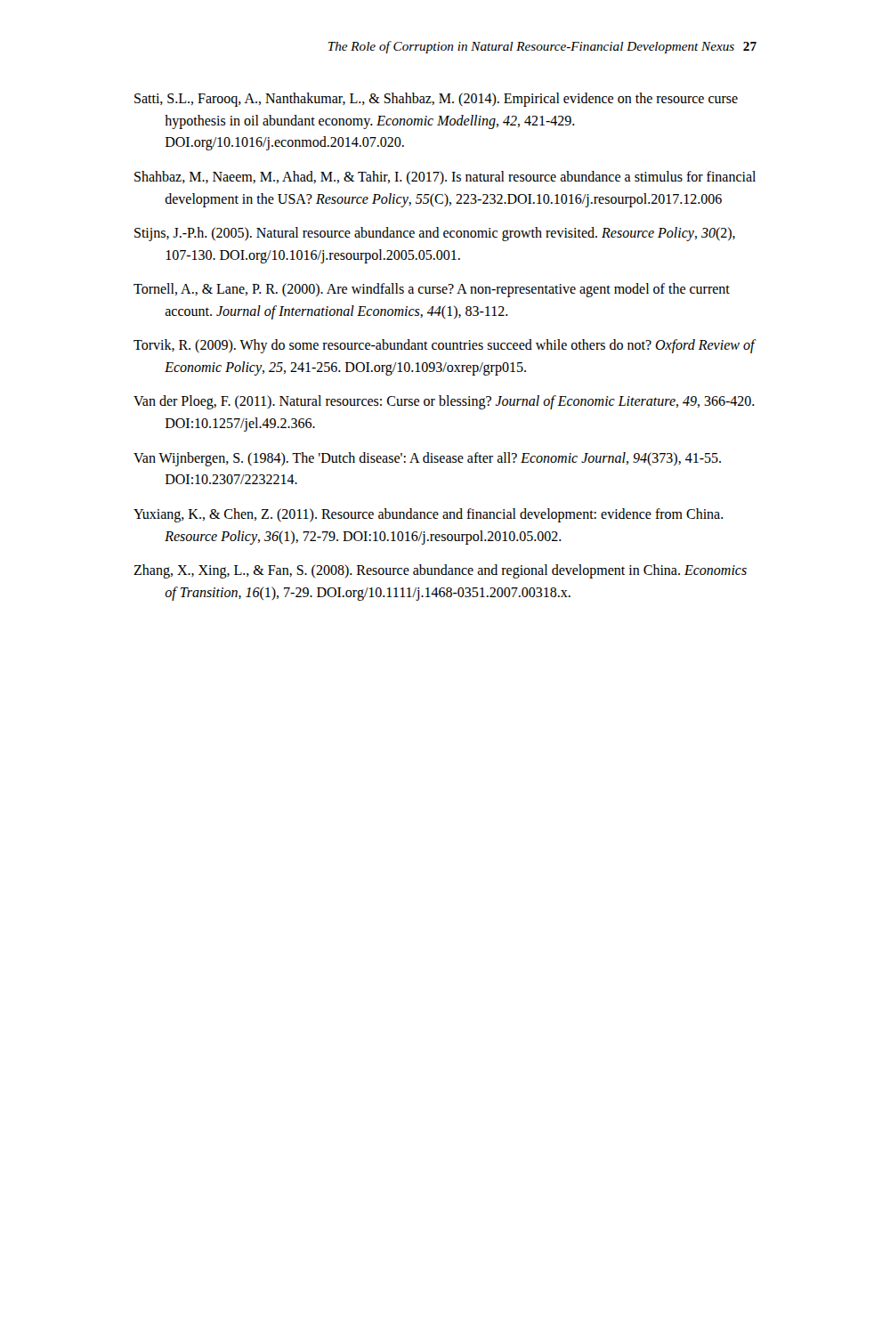The Role of Corruption in Natural Resource-Financial Development Nexus27
Satti, S.L., Farooq, A., Nanthakumar, L., & Shahbaz, M. (2014). Empirical evidence on the resource curse hypothesis in oil abundant economy. Economic Modelling, 42, 421-429. DOI.org/10.1016/j.econmod.2014.07.020.
Shahbaz, M., Naeem, M., Ahad, M., & Tahir, I. (2017). Is natural resource abundance a stimulus for financial development in the USA? Resource Policy, 55(C), 223-232.DOI.10.1016/j.resourpol.2017.12.006
Stijns, J.-P.h. (2005). Natural resource abundance and economic growth revisited. Resource Policy, 30(2), 107-130. DOI.org/10.1016/j.resourpol.2005.05.001.
Tornell, A., & Lane, P. R. (2000). Are windfalls a curse? A non-representative agent model of the current account. Journal of International Economics, 44(1), 83-112.
Torvik, R. (2009). Why do some resource-abundant countries succeed while others do not? Oxford Review of Economic Policy, 25, 241-256. DOI.org/10.1093/oxrep/grp015.
Van der Ploeg, F. (2011). Natural resources: Curse or blessing? Journal of Economic Literature, 49, 366-420. DOI:10.1257/jel.49.2.366.
Van Wijnbergen, S. (1984). The 'Dutch disease': A disease after all? Economic Journal, 94(373), 41-55. DOI:10.2307/2232214.
Yuxiang, K., & Chen, Z. (2011). Resource abundance and financial development: evidence from China. Resource Policy, 36(1), 72-79. DOI:10.1016/j.resourpol.2010.05.002.
Zhang, X., Xing, L., & Fan, S. (2008). Resource abundance and regional development in China. Economics of Transition, 16(1), 7-29. DOI.org/10.1111/j.1468-0351.2007.00318.x.